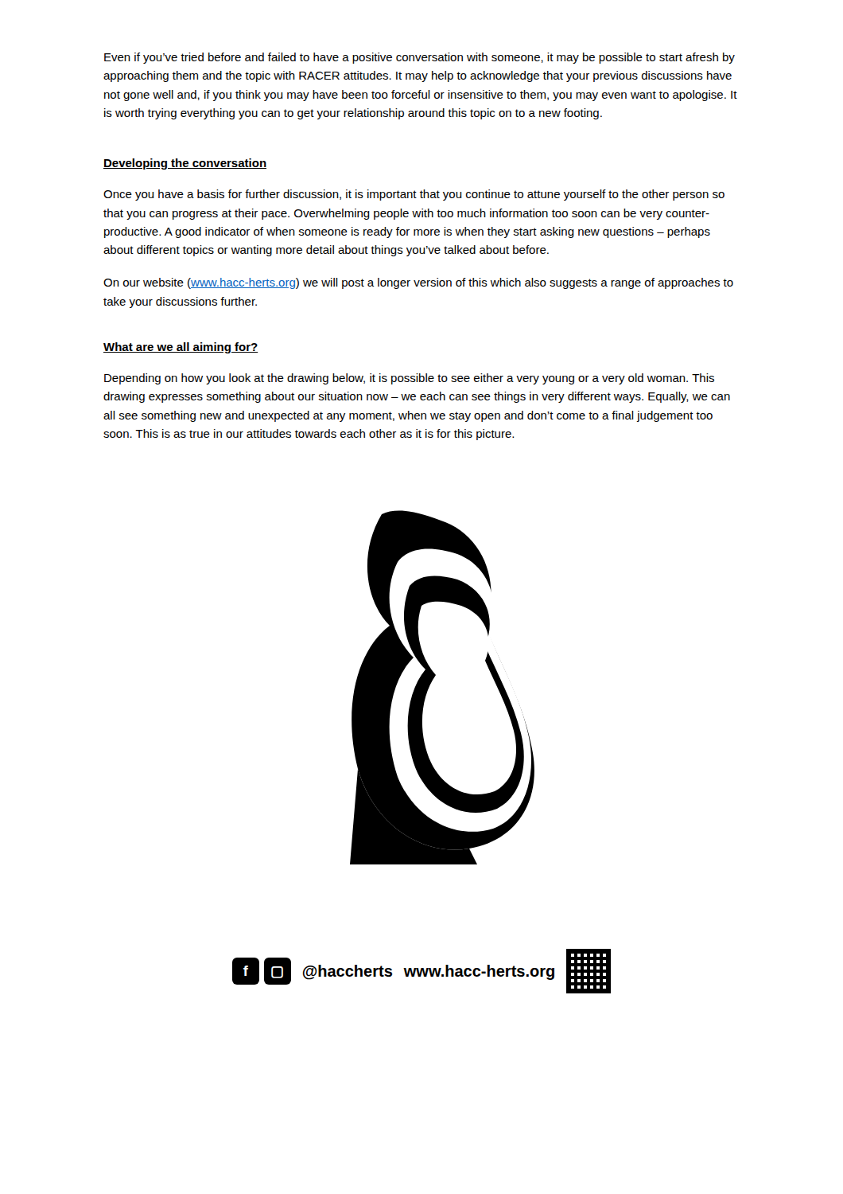Even if you’ve tried before and failed to have a positive conversation with someone, it may be possible to start afresh by approaching them and the topic with RACER attitudes. It may help to acknowledge that your previous discussions have not gone well and, if you think you may have been too forceful or insensitive to them, you may even want to apologise. It is worth trying everything you can to get your relationship around this topic on to a new footing.
Developing the conversation
Once you have a basis for further discussion, it is important that you continue to attune yourself to the other person so that you can progress at their pace. Overwhelming people with too much information too soon can be very counter-productive. A good indicator of when someone is ready for more is when they start asking new questions – perhaps about different topics or wanting more detail about things you’ve talked about before.
On our website (www.hacc-herts.org) we will post a longer version of this which also suggests a range of approaches to take your discussions further.
What are we all aiming for?
Depending on how you look at the drawing below, it is possible to see either a very young or a very old woman. This drawing expresses something about our situation now – we each can see things in very different ways. Equally, we can all see something new and unexpected at any moment, when we stay open and don’t come to a final judgement too soon. This is as true in our attitudes towards each other as it is for this picture.
f ▢ @haccherts www.hacc-herts.org